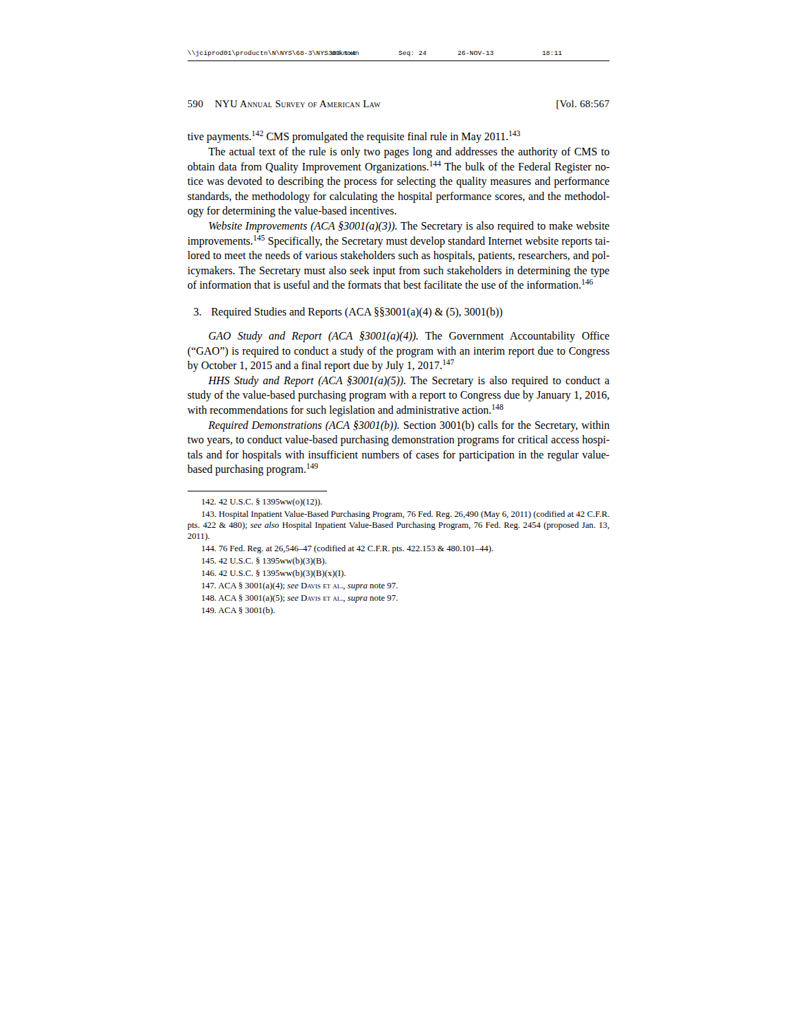\\jciprod01\productn\N\NYS\68-3\NYS303.txt unknown Seq: 2426-NOV-1318:11
590 NYU Annual Survey of American Law[Vol. 68:567
tive payments.142 CMS promulgated the requisite final rule in May 2011.143
The actual text of the rule is only two pages long and addresses the authority of CMS to obtain data from Quality Improvement Organizations.144 The bulk of the Federal Register notice was devoted to describing the process for selecting the quality measures and performance standards, the methodology for calculating the hospital performance scores, and the methodology for determining the value-based incentives.
Website Improvements (ACA §3001(a)(3)). The Secretary is also required to make website improvements.145 Specifically, the Secretary must develop standard Internet website reports tailored to meet the needs of various stakeholders such as hospitals, patients, researchers, and policymakers. The Secretary must also seek input from such stakeholders in determining the type of information that is useful and the formats that best facilitate the use of the information.146
3. Required Studies and Reports (ACA §§3001(a)(4) & (5), 3001(b))
GAO Study and Report (ACA §3001(a)(4)). The Government Accountability Office (“GAO”) is required to conduct a study of the program with an interim report due to Congress by October 1, 2015 and a final report due by July 1, 2017.147
HHS Study and Report (ACA §3001(a)(5)). The Secretary is also required to conduct a study of the value-based purchasing program with a report to Congress due by January 1, 2016, with recommendations for such legislation and administrative action.148
Required Demonstrations (ACA §3001(b)). Section 3001(b) calls for the Secretary, within two years, to conduct value-based purchasing demonstration programs for critical access hospitals and for hospitals with insufficient numbers of cases for participation in the regular value-based purchasing program.149
142. 42 U.S.C. § 1395ww(o)(12)).
143. Hospital Inpatient Value-Based Purchasing Program, 76 Fed. Reg. 26,490 (May 6, 2011) (codified at 42 C.F.R. pts. 422 & 480); see also Hospital Inpatient Value-Based Purchasing Program, 76 Fed. Reg. 2454 (proposed Jan. 13, 2011).
144. 76 Fed. Reg. at 26,546–47 (codified at 42 C.F.R. pts. 422.153 & 480.101–44).
145. 42 U.S.C. § 1395ww(b)(3)(B).
146. 42 U.S.C. § 1395ww(b)(3)(B)(x)(I).
147. ACA § 3001(a)(4); see Davis et al., supra note 97.
148. ACA § 3001(a)(5); see Davis et al., supra note 97.
149. ACA § 3001(b).